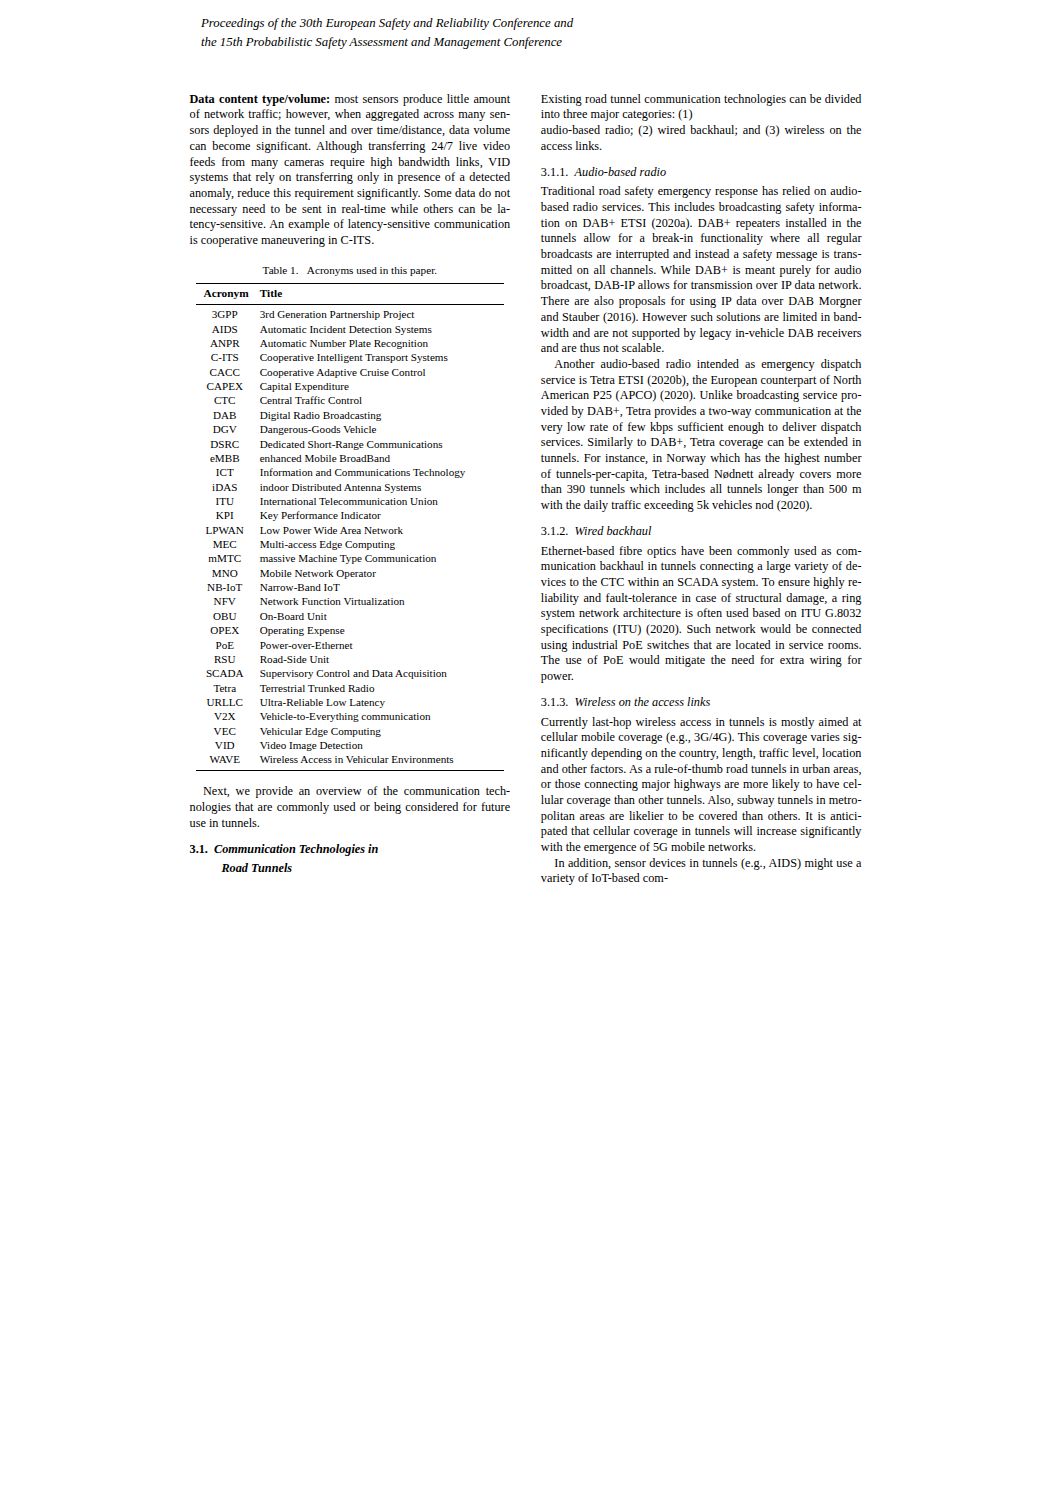Proceedings of the 30th European Safety and Reliability Conference and
the 15th Probabilistic Safety Assessment and Management Conference
Data content type/volume: most sensors produce little amount of network traffic; however, when aggregated across many sensors deployed in the tunnel and over time/distance, data volume can become significant. Although transferring 24/7 live video feeds from many cameras require high bandwidth links, VID systems that rely on transferring only in presence of a detected anomaly, reduce this requirement significantly. Some data do not necessary need to be sent in real-time while others can be latency-sensitive. An example of latency-sensitive communication is cooperative maneuvering in C-ITS.
Table 1. Acronyms used in this paper.
| Acronym | Title |
| --- | --- |
| 3GPP | 3rd Generation Partnership Project |
| AIDS | Automatic Incident Detection Systems |
| ANPR | Automatic Number Plate Recognition |
| C-ITS | Cooperative Intelligent Transport Systems |
| CACC | Cooperative Adaptive Cruise Control |
| CAPEX | Capital Expenditure |
| CTC | Central Traffic Control |
| DAB | Digital Radio Broadcasting |
| DGV | Dangerous-Goods Vehicle |
| DSRC | Dedicated Short-Range Communications |
| eMBB | enhanced Mobile BroadBand |
| ICT | Information and Communications Technology |
| iDAS | indoor Distributed Antenna Systems |
| ITU | International Telecommunication Union |
| KPI | Key Performance Indicator |
| LPWAN | Low Power Wide Area Network |
| MEC | Multi-access Edge Computing |
| mMTC | massive Machine Type Communication |
| MNO | Mobile Network Operator |
| NB-IoT | Narrow-Band IoT |
| NFV | Network Function Virtualization |
| OBU | On-Board Unit |
| OPEX | Operating Expense |
| PoE | Power-over-Ethernet |
| RSU | Road-Side Unit |
| SCADA | Supervisory Control and Data Acquisition |
| Tetra | Terrestrial Trunked Radio |
| URLLC | Ultra-Reliable Low Latency |
| V2X | Vehicle-to-Everything communication |
| VEC | Vehicular Edge Computing |
| VID | Video Image Detection |
| WAVE | Wireless Access in Vehicular Environments |
Next, we provide an overview of the communication technologies that are commonly used or being considered for future use in tunnels.
3.1. Communication Technologies in
Road Tunnels
Existing road tunnel communication technologies can be divided into three major categories: (1)
audio-based radio; (2) wired backhaul; and (3) wireless on the access links.
3.1.1. Audio-based radio
Traditional road safety emergency response has relied on audio-based radio services. This includes broadcasting safety information on DAB+ ETSI (2020a). DAB+ repeaters installed in the tunnels allow for a break-in functionality where all regular broadcasts are interrupted and instead a safety message is transmitted on all channels. While DAB+ is meant purely for audio broadcast, DAB-IP allows for transmission over IP data network. There are also proposals for using IP data over DAB Morgner and Stauber (2016). However such solutions are limited in bandwidth and are not supported by legacy in-vehicle DAB receivers and are thus not scalable.
Another audio-based radio intended as emergency dispatch service is Tetra ETSI (2020b), the European counterpart of North American P25 (APCO) (2020). Unlike broadcasting service provided by DAB+, Tetra provides a two-way communication at the very low rate of few kbps sufficient enough to deliver dispatch services. Similarly to DAB+, Tetra coverage can be extended in tunnels. For instance, in Norway which has the highest number of tunnels-per-capita, Tetra-based Nødnett already covers more than 390 tunnels which includes all tunnels longer than 500 m with the daily traffic exceeding 5k vehicles nod (2020).
3.1.2. Wired backhaul
Ethernet-based fibre optics have been commonly used as communication backhaul in tunnels connecting a large variety of devices to the CTC within an SCADA system. To ensure highly reliability and fault-tolerance in case of structural damage, a ring system network architecture is often used based on ITU G.8032 specifications (ITU) (2020). Such network would be connected using industrial PoE switches that are located in service rooms. The use of PoE would mitigate the need for extra wiring for power.
3.1.3. Wireless on the access links
Currently last-hop wireless access in tunnels is mostly aimed at cellular mobile coverage (e.g., 3G/4G). This coverage varies significantly depending on the country, length, traffic level, location and other factors. As a rule-of-thumb road tunnels in urban areas, or those connecting major highways are more likely to have cellular coverage than other tunnels. Also, subway tunnels in metropolitan areas are likelier to be covered than others. It is anticipated that cellular coverage in tunnels will increase significantly with the emergence of 5G mobile networks.
In addition, sensor devices in tunnels (e.g., AIDS) might use a variety of IoT-based com-